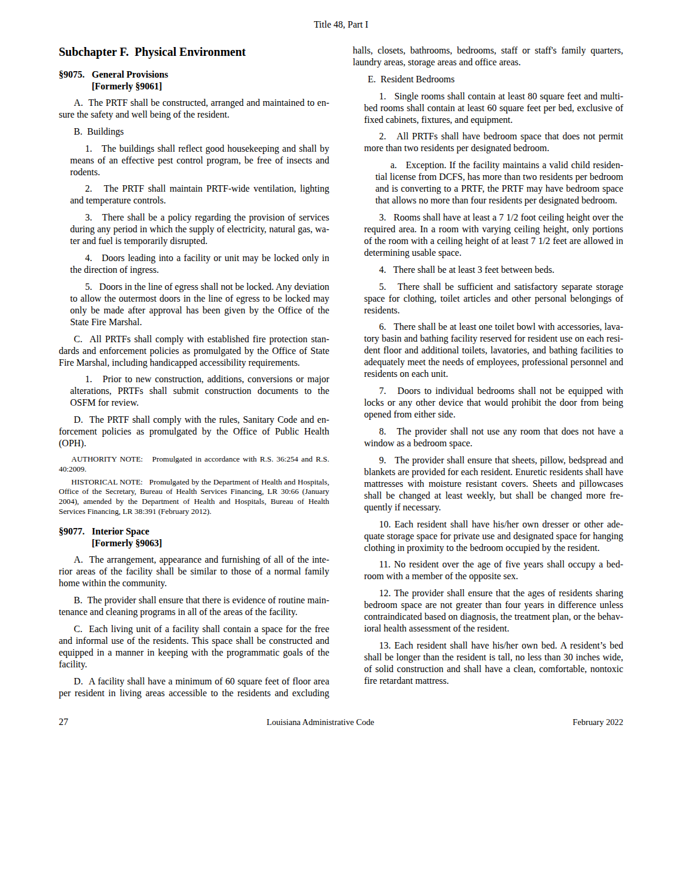Title 48, Part I
Subchapter F. Physical Environment
§9075. General Provisions [Formerly §9061]
A. The PRTF shall be constructed, arranged and maintained to ensure the safety and well being of the resident.
B. Buildings
1. The buildings shall reflect good housekeeping and shall by means of an effective pest control program, be free of insects and rodents.
2. The PRTF shall maintain PRTF-wide ventilation, lighting and temperature controls.
3. There shall be a policy regarding the provision of services during any period in which the supply of electricity, natural gas, water and fuel is temporarily disrupted.
4. Doors leading into a facility or unit may be locked only in the direction of ingress.
5. Doors in the line of egress shall not be locked. Any deviation to allow the outermost doors in the line of egress to be locked may only be made after approval has been given by the Office of the State Fire Marshal.
C. All PRTFs shall comply with established fire protection standards and enforcement policies as promulgated by the Office of State Fire Marshal, including handicapped accessibility requirements.
1. Prior to new construction, additions, conversions or major alterations, PRTFs shall submit construction documents to the OSFM for review.
D. The PRTF shall comply with the rules, Sanitary Code and enforcement policies as promulgated by the Office of Public Health (OPH).
AUTHORITY NOTE: Promulgated in accordance with R.S. 36:254 and R.S. 40:2009.
HISTORICAL NOTE: Promulgated by the Department of Health and Hospitals, Office of the Secretary, Bureau of Health Services Financing, LR 30:66 (January 2004), amended by the Department of Health and Hospitals, Bureau of Health Services Financing, LR 38:391 (February 2012).
§9077. Interior Space [Formerly §9063]
A. The arrangement, appearance and furnishing of all of the interior areas of the facility shall be similar to those of a normal family home within the community.
B. The provider shall ensure that there is evidence of routine maintenance and cleaning programs in all of the areas of the facility.
C. Each living unit of a facility shall contain a space for the free and informal use of the residents. This space shall be constructed and equipped in a manner in keeping with the programmatic goals of the facility.
D. A facility shall have a minimum of 60 square feet of floor area per resident in living areas accessible to the residents and excluding halls, closets, bathrooms, bedrooms, staff or staff's family quarters, laundry areas, storage areas and office areas.
E. Resident Bedrooms
1. Single rooms shall contain at least 80 square feet and multi-bed rooms shall contain at least 60 square feet per bed, exclusive of fixed cabinets, fixtures, and equipment.
2. All PRTFs shall have bedroom space that does not permit more than two residents per designated bedroom.
a. Exception. If the facility maintains a valid child residential license from DCFS, has more than two residents per bedroom and is converting to a PRTF, the PRTF may have bedroom space that allows no more than four residents per designated bedroom.
3. Rooms shall have at least a 7 1/2 foot ceiling height over the required area. In a room with varying ceiling height, only portions of the room with a ceiling height of at least 7 1/2 feet are allowed in determining usable space.
4. There shall be at least 3 feet between beds.
5. There shall be sufficient and satisfactory separate storage space for clothing, toilet articles and other personal belongings of residents.
6. There shall be at least one toilet bowl with accessories, lavatory basin and bathing facility reserved for resident use on each resident floor and additional toilets, lavatories, and bathing facilities to adequately meet the needs of employees, professional personnel and residents on each unit.
7. Doors to individual bedrooms shall not be equipped with locks or any other device that would prohibit the door from being opened from either side.
8. The provider shall not use any room that does not have a window as a bedroom space.
9. The provider shall ensure that sheets, pillow, bedspread and blankets are provided for each resident. Enuretic residents shall have mattresses with moisture resistant covers. Sheets and pillowcases shall be changed at least weekly, but shall be changed more frequently if necessary.
10. Each resident shall have his/her own dresser or other adequate storage space for private use and designated space for hanging clothing in proximity to the bedroom occupied by the resident.
11. No resident over the age of five years shall occupy a bedroom with a member of the opposite sex.
12. The provider shall ensure that the ages of residents sharing bedroom space are not greater than four years in difference unless contraindicated based on diagnosis, the treatment plan, or the behavioral health assessment of the resident.
13. Each resident shall have his/her own bed. A resident’s bed shall be longer than the resident is tall, no less than 30 inches wide, of solid construction and shall have a clean, comfortable, nontoxic fire retardant mattress.
27 Louisiana Administrative Code February 2022